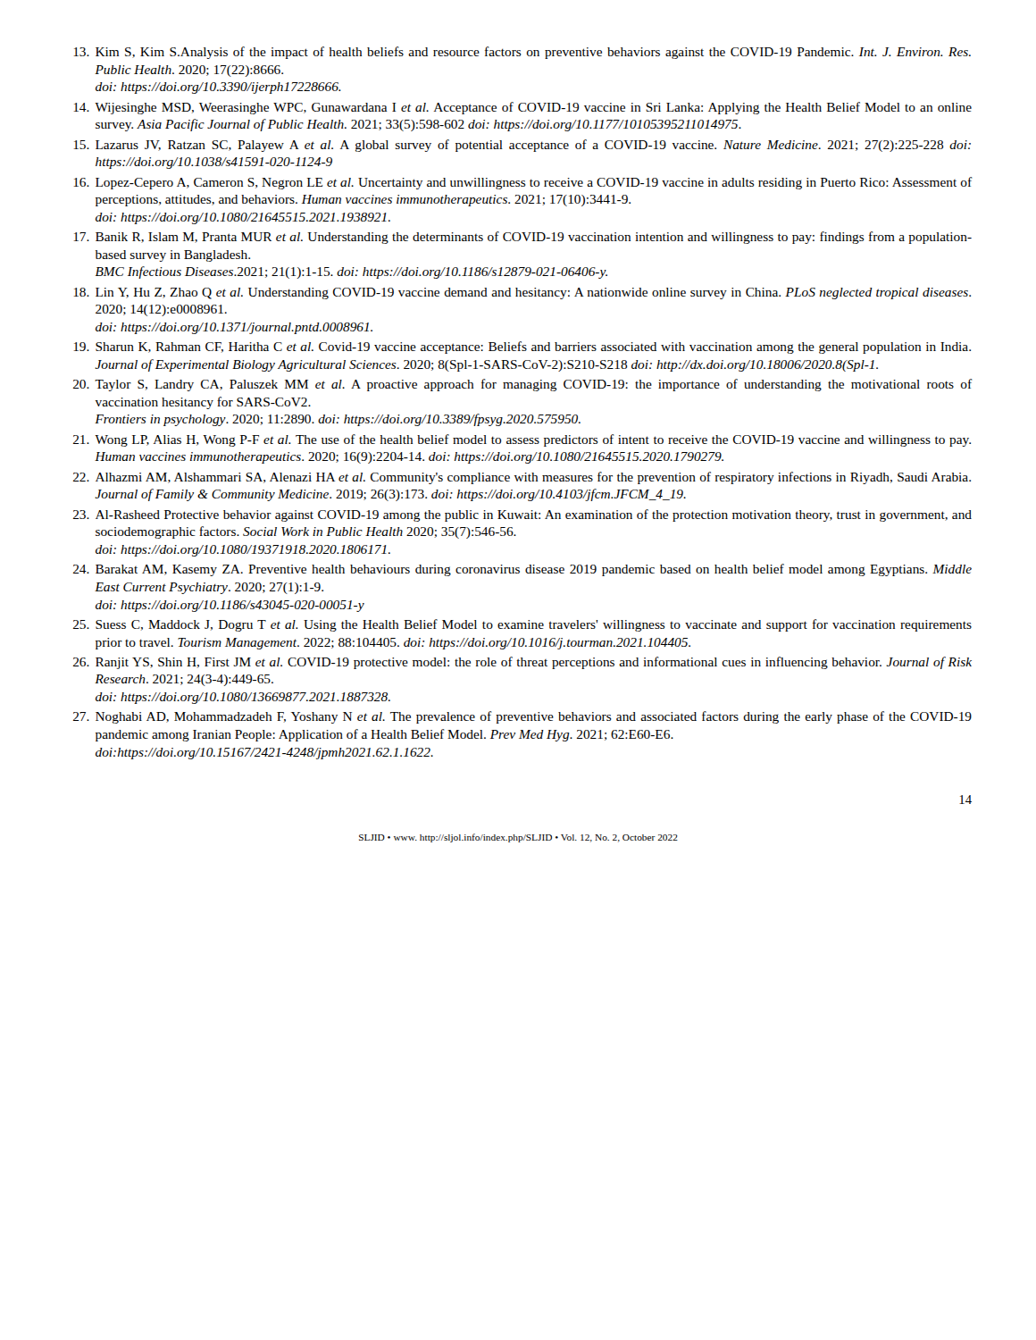Kim S, Kim S.Analysis of the impact of health beliefs and resource factors on preventive behaviors against the COVID-19 Pandemic. Int. J. Environ. Res. Public Health. 2020; 17(22):8666.
doi: https://doi.org/10.3390/ijerph17228666.
Wijesinghe MSD, Weerasinghe WPC, Gunawardana I et al. Acceptance of COVID-19 vaccine in Sri Lanka: Applying the Health Belief Model to an online survey. Asia Pacific Journal of Public Health. 2021; 33(5):598-602 doi: https://doi.org/10.1177/10105395211014975.
Lazarus JV, Ratzan SC, Palayew A et al. A global survey of potential acceptance of a COVID-19 vaccine. Nature Medicine. 2021; 27(2):225-228 doi: https://doi.org/10.1038/s41591-020-1124-9
Lopez-Cepero A, Cameron S, Negron LE et al. Uncertainty and unwillingness to receive a COVID-19 vaccine in adults residing in Puerto Rico: Assessment of perceptions, attitudes, and behaviors. Human vaccines immunotherapeutics. 2021; 17(10):3441-9.
doi: https://doi.org/10.1080/21645515.2021.1938921.
Banik R, Islam M, Pranta MUR et al. Understanding the determinants of COVID-19 vaccination intention and willingness to pay: findings from a population-based survey in Bangladesh.
BMC Infectious Diseases.2021; 21(1):1-15. doi: https://doi.org/10.1186/s12879-021-06406-y.
Lin Y, Hu Z, Zhao Q et al. Understanding COVID-19 vaccine demand and hesitancy: A nationwide online survey in China. PLoS neglected tropical diseases. 2020; 14(12):e0008961.
doi: https://doi.org/10.1371/journal.pntd.0008961.
Sharun K, Rahman CF, Haritha C et al. Covid-19 vaccine acceptance: Beliefs and barriers associated with vaccination among the general population in India. Journal of Experimental Biology Agricultural Sciences. 2020; 8(Spl-1-SARS-CoV-2):S210-S218 doi: http://dx.doi.org/10.18006/2020.8(Spl-1.
Taylor S, Landry CA, Paluszek MM et al. A proactive approach for managing COVID-19: the importance of understanding the motivational roots of vaccination hesitancy for SARS-CoV2.
Frontiers in psychology. 2020; 11:2890. doi: https://doi.org/10.3389/fpsyg.2020.575950.
Wong LP, Alias H, Wong P-F et al. The use of the health belief model to assess predictors of intent to receive the COVID-19 vaccine and willingness to pay. Human vaccines immunotherapeutics. 2020; 16(9):2204-14. doi: https://doi.org/10.1080/21645515.2020.1790279.
Alhazmi AM, Alshammari SA, Alenazi HA et al. Community's compliance with measures for the prevention of respiratory infections in Riyadh, Saudi Arabia. Journal of Family & Community Medicine. 2019; 26(3):173. doi: https://doi.org/10.4103/jfcm.JFCM_4_19.
Al-Rasheed Protective behavior against COVID-19 among the public in Kuwait: An examination of the protection motivation theory, trust in government, and sociodemographic factors. Social Work in Public Health 2020; 35(7):546-56.
doi: https://doi.org/10.1080/19371918.2020.1806171.
Barakat AM, Kasemy ZA. Preventive health behaviours during coronavirus disease 2019 pandemic based on health belief model among Egyptians. Middle East Current Psychiatry. 2020; 27(1):1-9.
doi: https://doi.org/10.1186/s43045-020-00051-y
Suess C, Maddock J, Dogru T et al. Using the Health Belief Model to examine travelers' willingness to vaccinate and support for vaccination requirements prior to travel. Tourism Management. 2022; 88:104405. doi: https://doi.org/10.1016/j.tourman.2021.104405.
Ranjit YS, Shin H, First JM et al. COVID-19 protective model: the role of threat perceptions and informational cues in influencing behavior. Journal of Risk Research. 2021; 24(3-4):449-65.
doi: https://doi.org/10.1080/13669877.2021.1887328.
Noghabi AD, Mohammadzadeh F, Yoshany N et al. The prevalence of preventive behaviors and associated factors during the early phase of the COVID-19 pandemic among Iranian People: Application of a Health Belief Model. Prev Med Hyg. 2021; 62:E60-E6.
doi:https://doi.org/10.15167/2421-4248/jpmh2021.62.1.1622.
14
SLJID • www. http://sljol.info/index.php/SLJID • Vol. 12, No. 2, October 2022